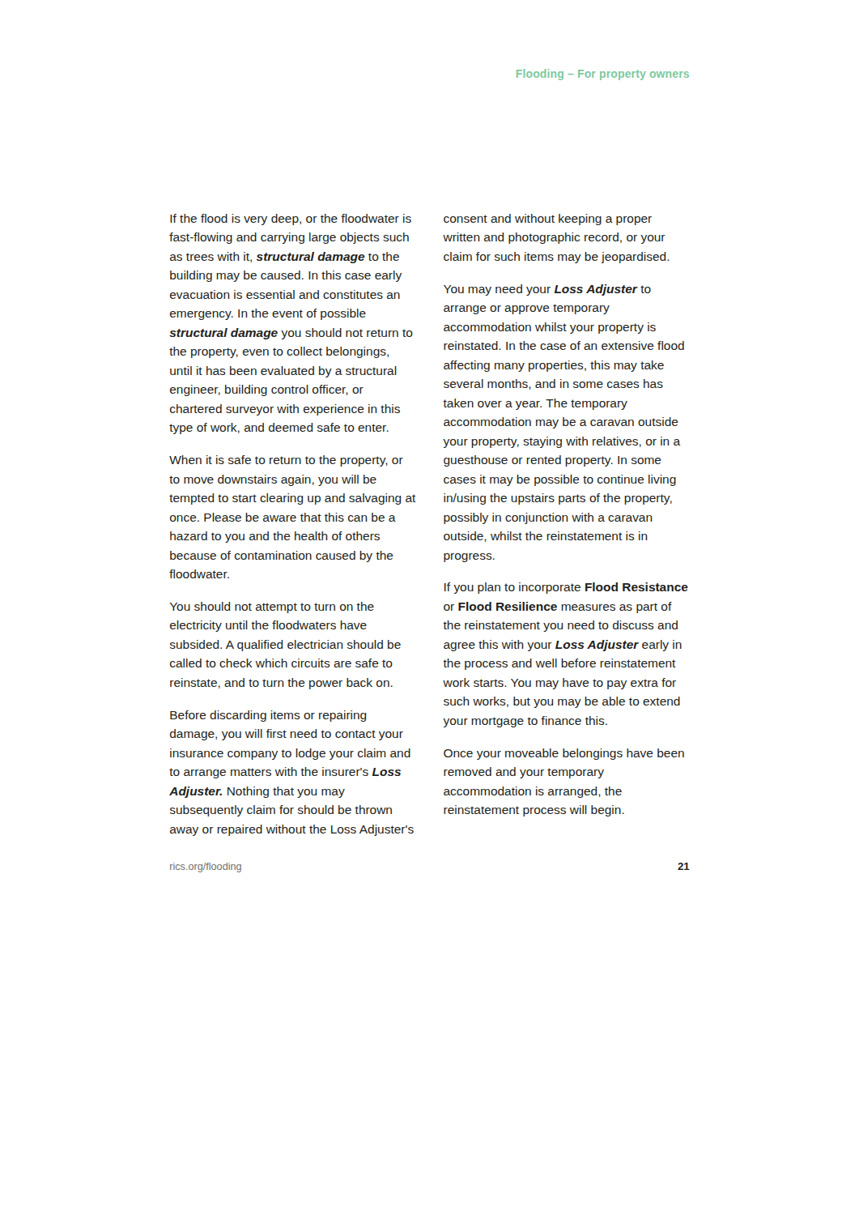Flooding – For property owners
If the flood is very deep, or the floodwater is fast-flowing and carrying large objects such as trees with it, structural damage to the building may be caused. In this case early evacuation is essential and constitutes an emergency. In the event of possible structural damage you should not return to the property, even to collect belongings, until it has been evaluated by a structural engineer, building control officer, or chartered surveyor with experience in this type of work, and deemed safe to enter.
When it is safe to return to the property, or to move downstairs again, you will be tempted to start clearing up and salvaging at once. Please be aware that this can be a hazard to you and the health of others because of contamination caused by the floodwater.
You should not attempt to turn on the electricity until the floodwaters have subsided. A qualified electrician should be called to check which circuits are safe to reinstate, and to turn the power back on.
Before discarding items or repairing damage, you will first need to contact your insurance company to lodge your claim and to arrange matters with the insurer's Loss Adjuster. Nothing that you may subsequently claim for should be thrown away or repaired without the Loss Adjuster's consent and without keeping a proper written and photographic record, or your claim for such items may be jeopardised.
You may need your Loss Adjuster to arrange or approve temporary accommodation whilst your property is reinstated. In the case of an extensive flood affecting many properties, this may take several months, and in some cases has taken over a year. The temporary accommodation may be a caravan outside your property, staying with relatives, or in a guesthouse or rented property. In some cases it may be possible to continue living in/using the upstairs parts of the property, possibly in conjunction with a caravan outside, whilst the reinstatement is in progress.
If you plan to incorporate Flood Resistance or Flood Resilience measures as part of the reinstatement you need to discuss and agree this with your Loss Adjuster early in the process and well before reinstatement work starts. You may have to pay extra for such works, but you may be able to extend your mortgage to finance this.
Once your moveable belongings have been removed and your temporary accommodation is arranged, the reinstatement process will begin.
rics.org/flooding 21